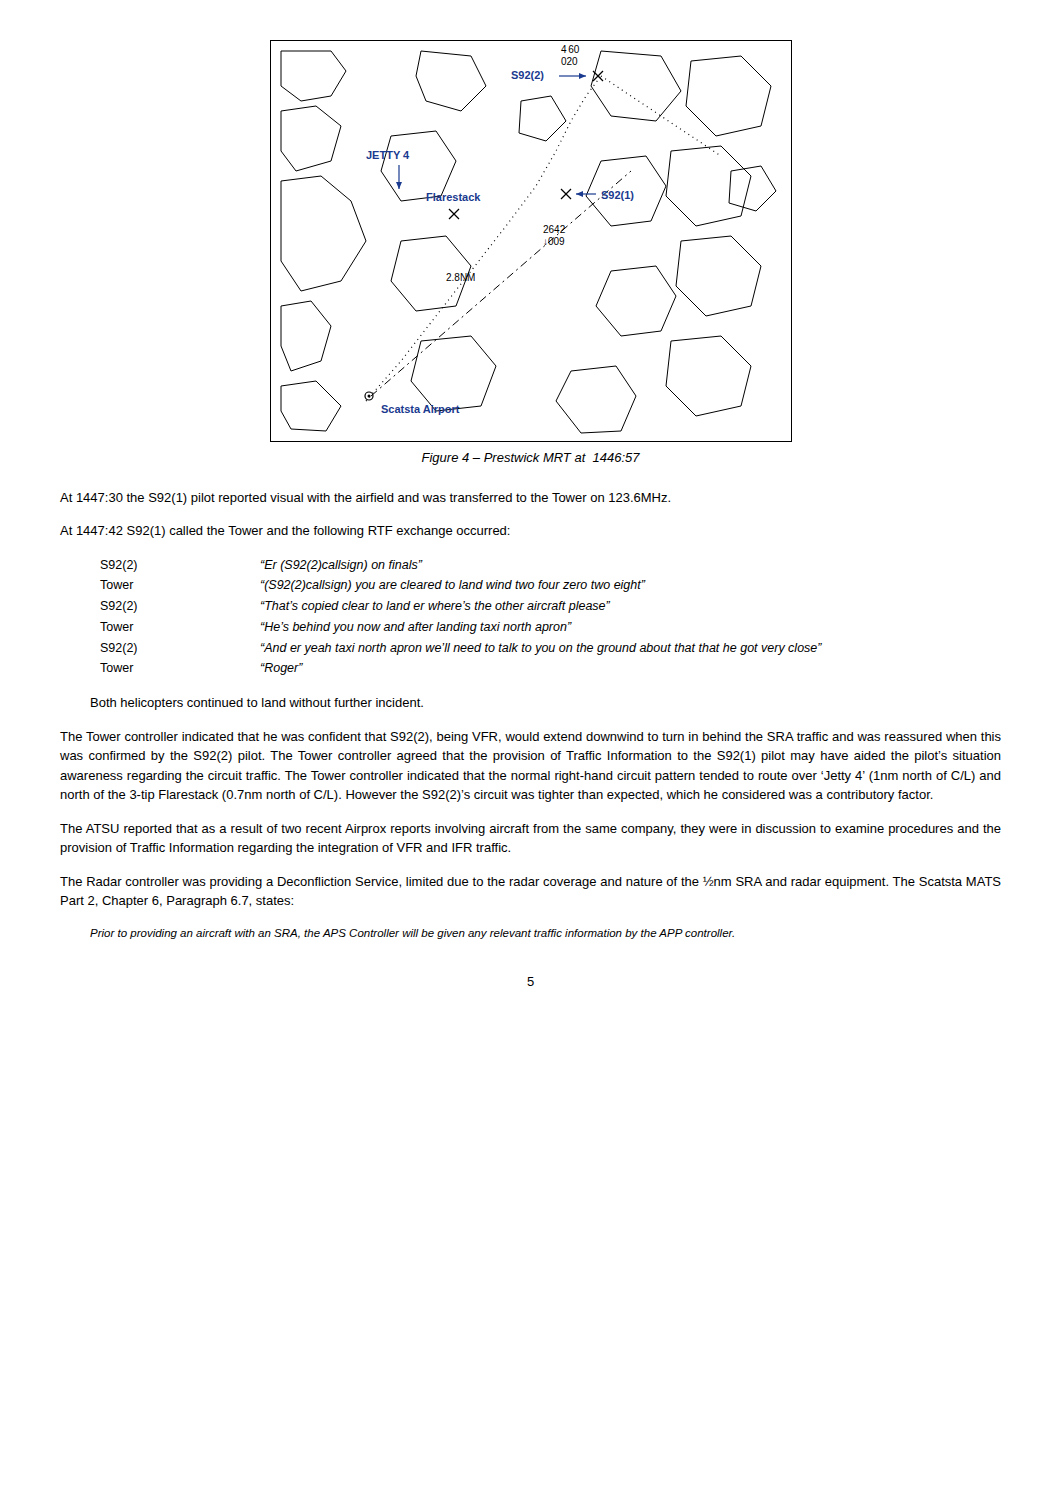4  60 020 S92(2) S92(1) 2642 ↓009 JETTY 4 Flarestack 2.8NM Scatsta Airport
Figure 4 – Prestwick MRT at 1446:57
At 1447:30 the S92(1) pilot reported visual with the airfield and was transferred to the Tower on 123.6MHz.
At 1447:42 S92(1) called the Tower and the following RTF exchange occurred:
| S92(2) | “Er (S92(2)callsign) on finals” |
| Tower | “(S92(2)callsign) you are cleared to land wind two four zero two eight” |
| S92(2) | “That’s copied clear to land er where’s the other aircraft please” |
| Tower | “He’s behind you now and after landing taxi north apron” |
| S92(2) | “And er yeah taxi north apron we’ll need to talk to you on the ground about that that he got very close” |
| Tower | “Roger” |
Both helicopters continued to land without further incident.
The Tower controller indicated that he was confident that S92(2), being VFR, would extend downwind to turn in behind the SRA traffic and was reassured when this was confirmed by the S92(2) pilot. The Tower controller agreed that the provision of Traffic Information to the S92(1) pilot may have aided the pilot’s situation awareness regarding the circuit traffic. The Tower controller indicated that the normal right-hand circuit pattern tended to route over ‘Jetty 4’ (1nm north of C/L) and north of the 3-tip Flarestack (0.7nm north of C/L). However the S92(2)’s circuit was tighter than expected, which he considered was a contributory factor.
The ATSU reported that as a result of two recent Airprox reports involving aircraft from the same company, they were in discussion to examine procedures and the provision of Traffic Information regarding the integration of VFR and IFR traffic.
The Radar controller was providing a Deconfliction Service, limited due to the radar coverage and nature of the ½nm SRA and radar equipment. The Scatsta MATS Part 2, Chapter 6, Paragraph 6.7, states:
Prior to providing an aircraft with an SRA, the APS Controller will be given any relevant traffic information by the APP controller.
5